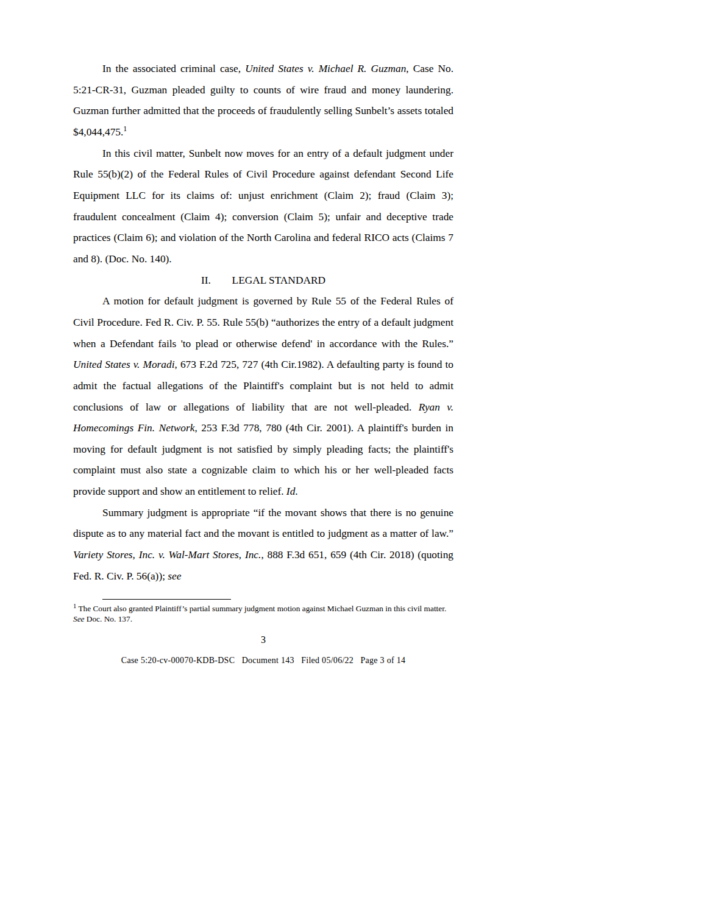In the associated criminal case, United States v. Michael R. Guzman, Case No. 5:21-CR-31, Guzman pleaded guilty to counts of wire fraud and money laundering. Guzman further admitted that the proceeds of fraudulently selling Sunbelt’s assets totaled $4,044,475.1
In this civil matter, Sunbelt now moves for an entry of a default judgment under Rule 55(b)(2) of the Federal Rules of Civil Procedure against defendant Second Life Equipment LLC for its claims of: unjust enrichment (Claim 2); fraud (Claim 3); fraudulent concealment (Claim 4); conversion (Claim 5); unfair and deceptive trade practices (Claim 6); and violation of the North Carolina and federal RICO acts (Claims 7 and 8). (Doc. No. 140).
II. LEGAL STANDARD
A motion for default judgment is governed by Rule 55 of the Federal Rules of Civil Procedure. Fed R. Civ. P. 55. Rule 55(b) “authorizes the entry of a default judgment when a Defendant fails 'to plead or otherwise defend' in accordance with the Rules.” United States v. Moradi, 673 F.2d 725, 727 (4th Cir.1982). A defaulting party is found to admit the factual allegations of the Plaintiff's complaint but is not held to admit conclusions of law or allegations of liability that are not well-pleaded. Ryan v. Homecomings Fin. Network, 253 F.3d 778, 780 (4th Cir. 2001). A plaintiff's burden in moving for default judgment is not satisfied by simply pleading facts; the plaintiff's complaint must also state a cognizable claim to which his or her well-pleaded facts provide support and show an entitlement to relief. Id.
Summary judgment is appropriate “if the movant shows that there is no genuine dispute as to any material fact and the movant is entitled to judgment as a matter of law.” Variety Stores, Inc. v. Wal-Mart Stores, Inc., 888 F.3d 651, 659 (4th Cir. 2018) (quoting Fed. R. Civ. P. 56(a)); see
1 The Court also granted Plaintiff’s partial summary judgment motion against Michael Guzman in this civil matter. See Doc. No. 137.
3
Case 5:20-cv-00070-KDB-DSC Document 143 Filed 05/06/22 Page 3 of 14